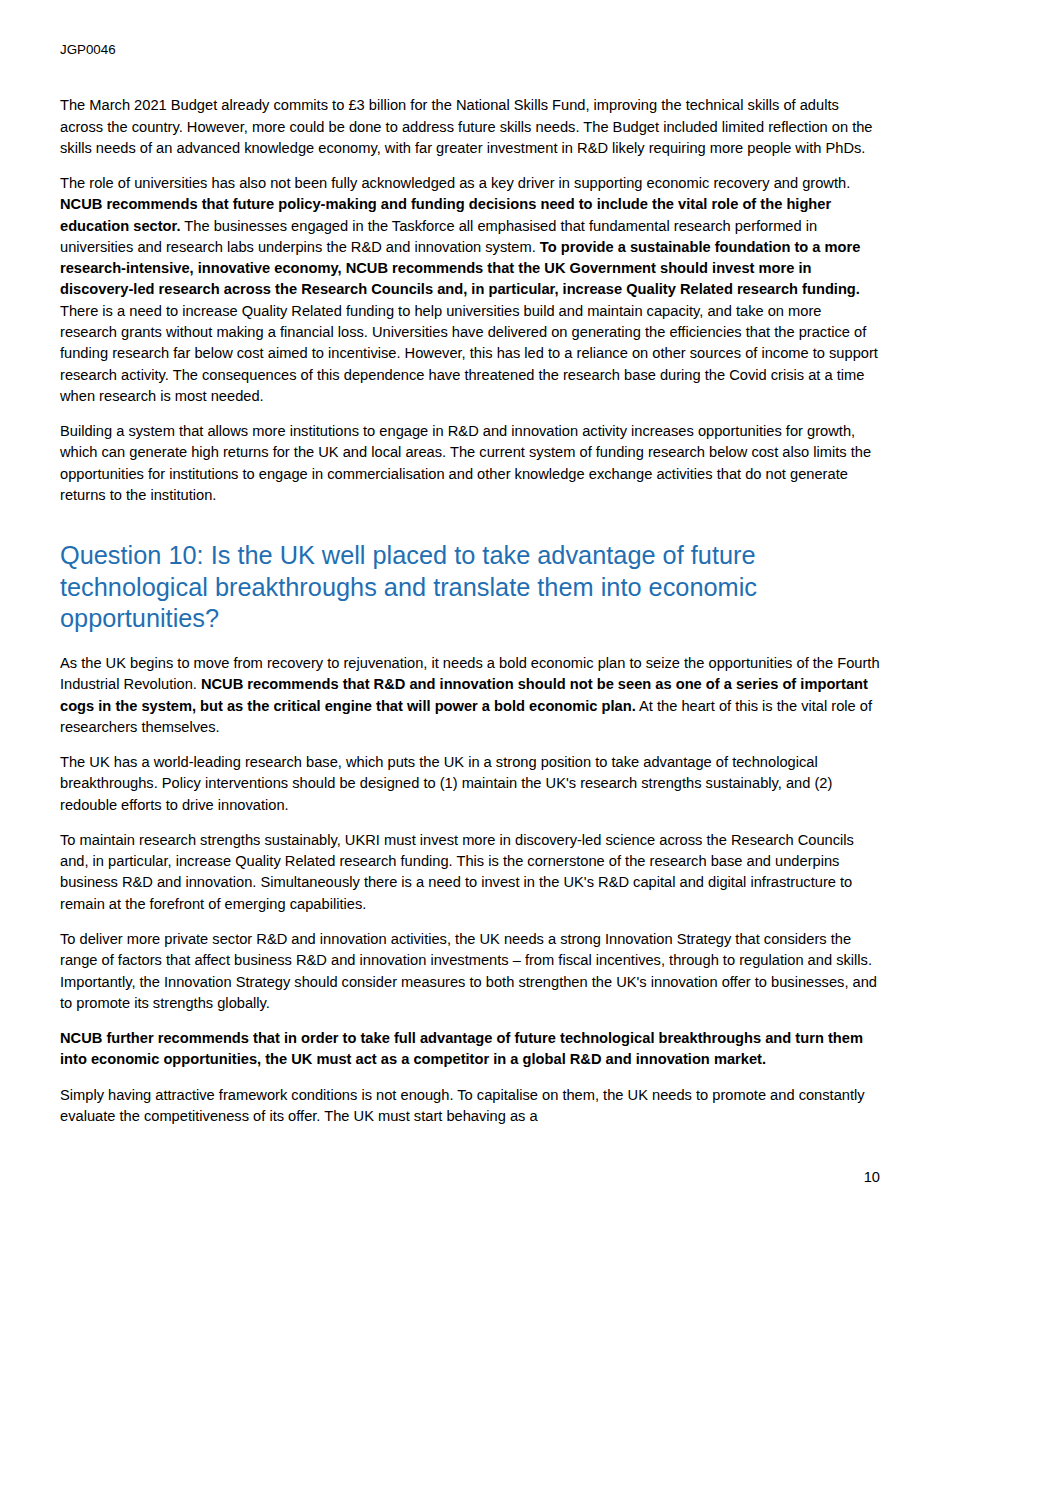JGP0046
The March 2021 Budget already commits to £3 billion for the National Skills Fund, improving the technical skills of adults across the country. However, more could be done to address future skills needs. The Budget included limited reflection on the skills needs of an advanced knowledge economy, with far greater investment in R&D likely requiring more people with PhDs.
The role of universities has also not been fully acknowledged as a key driver in supporting economic recovery and growth. NCUB recommends that future policy-making and funding decisions need to include the vital role of the higher education sector. The businesses engaged in the Taskforce all emphasised that fundamental research performed in universities and research labs underpins the R&D and innovation system. To provide a sustainable foundation to a more research-intensive, innovative economy, NCUB recommends that the UK Government should invest more in discovery-led research across the Research Councils and, in particular, increase Quality Related research funding. There is a need to increase Quality Related funding to help universities build and maintain capacity, and take on more research grants without making a financial loss. Universities have delivered on generating the efficiencies that the practice of funding research far below cost aimed to incentivise. However, this has led to a reliance on other sources of income to support research activity. The consequences of this dependence have threatened the research base during the Covid crisis at a time when research is most needed.
Building a system that allows more institutions to engage in R&D and innovation activity increases opportunities for growth, which can generate high returns for the UK and local areas. The current system of funding research below cost also limits the opportunities for institutions to engage in commercialisation and other knowledge exchange activities that do not generate returns to the institution.
Question 10: Is the UK well placed to take advantage of future technological breakthroughs and translate them into economic opportunities?
As the UK begins to move from recovery to rejuvenation, it needs a bold economic plan to seize the opportunities of the Fourth Industrial Revolution. NCUB recommends that R&D and innovation should not be seen as one of a series of important cogs in the system, but as the critical engine that will power a bold economic plan. At the heart of this is the vital role of researchers themselves.
The UK has a world-leading research base, which puts the UK in a strong position to take advantage of technological breakthroughs. Policy interventions should be designed to (1) maintain the UK's research strengths sustainably, and (2) redouble efforts to drive innovation.
To maintain research strengths sustainably, UKRI must invest more in discovery-led science across the Research Councils and, in particular, increase Quality Related research funding. This is the cornerstone of the research base and underpins business R&D and innovation. Simultaneously there is a need to invest in the UK's R&D capital and digital infrastructure to remain at the forefront of emerging capabilities.
To deliver more private sector R&D and innovation activities, the UK needs a strong Innovation Strategy that considers the range of factors that affect business R&D and innovation investments – from fiscal incentives, through to regulation and skills. Importantly, the Innovation Strategy should consider measures to both strengthen the UK's innovation offer to businesses, and to promote its strengths globally.
NCUB further recommends that in order to take full advantage of future technological breakthroughs and turn them into economic opportunities, the UK must act as a competitor in a global R&D and innovation market.
Simply having attractive framework conditions is not enough. To capitalise on them, the UK needs to promote and constantly evaluate the competitiveness of its offer. The UK must start behaving as a
10